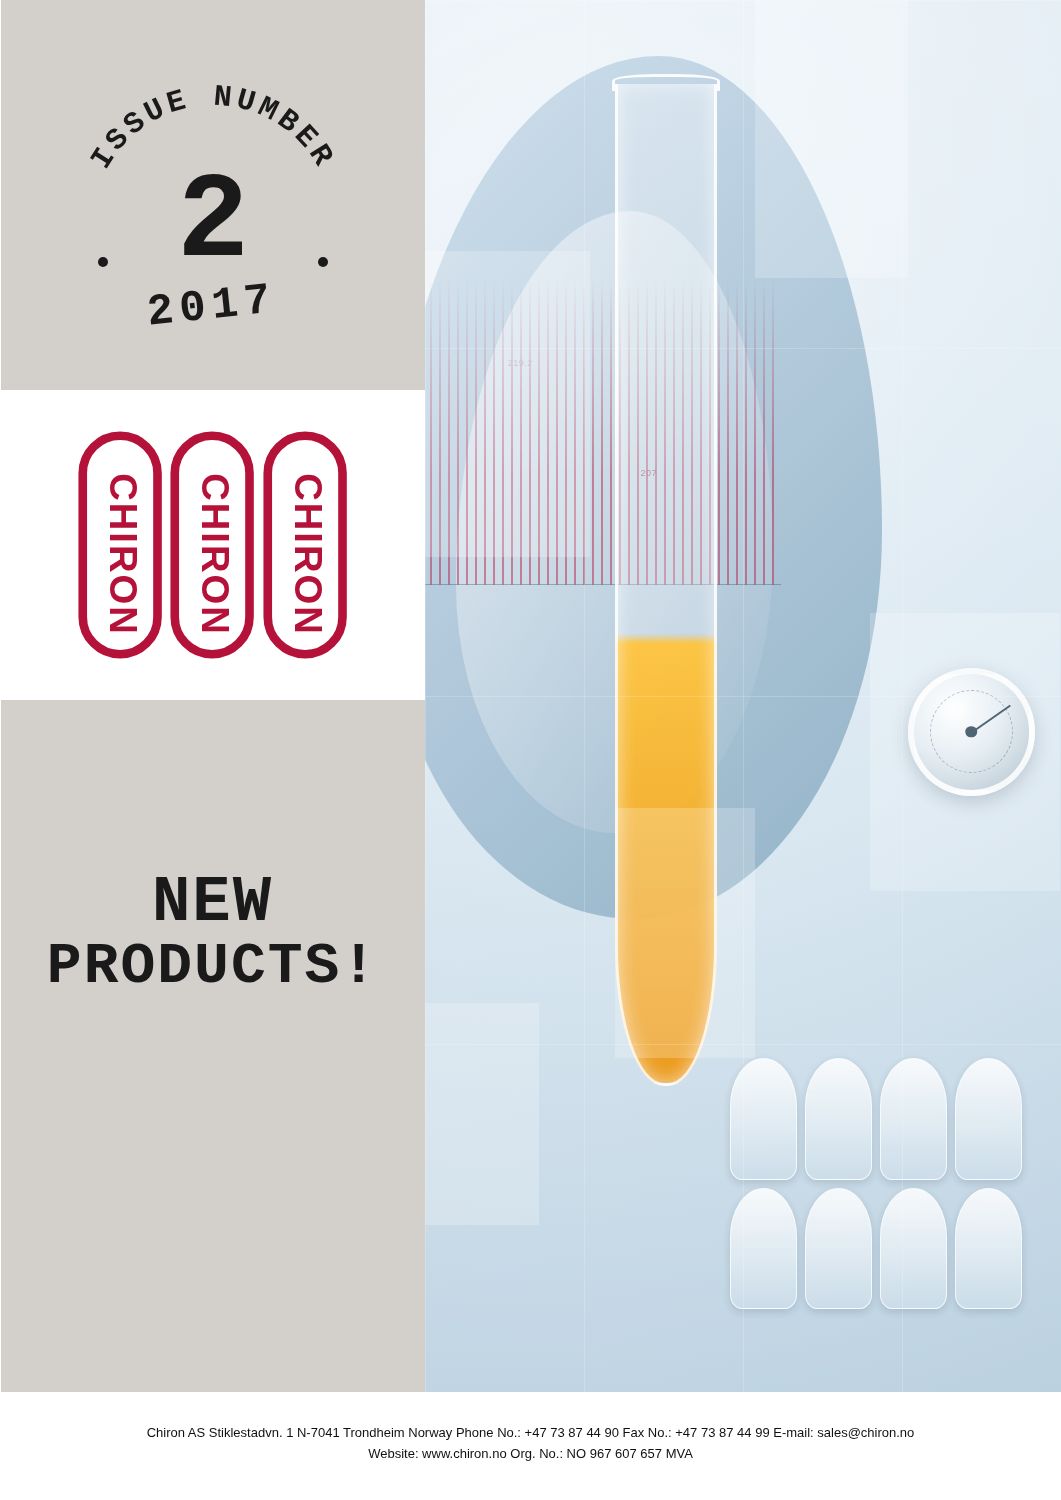ISSUE NUMBER 2 2017
CHIRON CHIRON CHIRON
New Products!
181.2 219.2 207 180 200 220 Calc
Chiron AS Stiklestadvn. 1 N-7041 Trondheim Norway Phone No.: +47 73 87 44 90 Fax No.: +47 73 87 44 99 E-mail: sales@chiron.no
Website: www.chiron.no Org. No.: NO 967 607 657 MVA